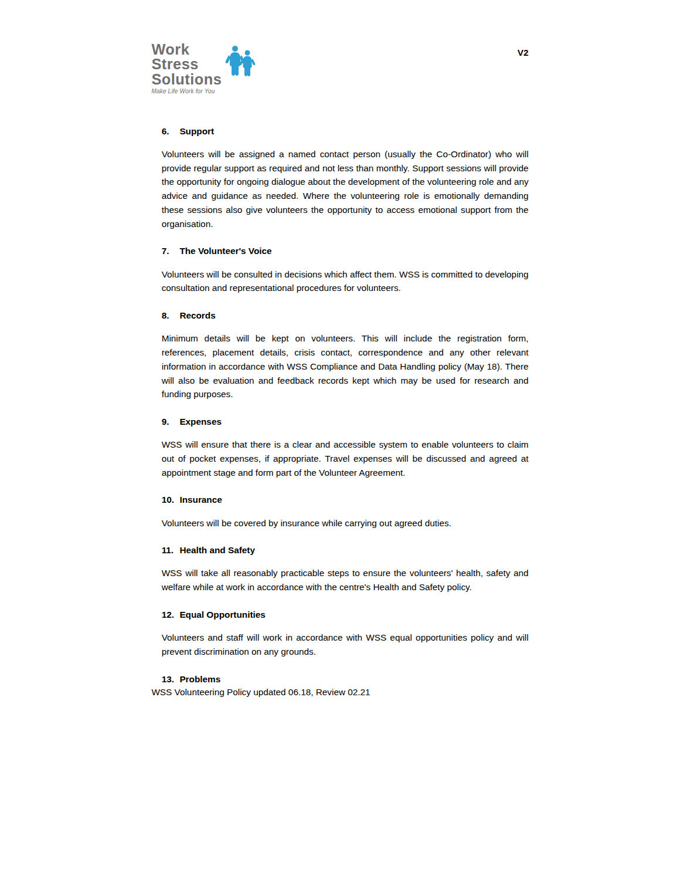Work Stress Solutions Make Life Work for You
V2
6. Support
Volunteers will be assigned a named contact person (usually the Co-Ordinator) who will provide regular support as required and not less than monthly. Support sessions will provide the opportunity for ongoing dialogue about the development of the volunteering role and any advice and guidance as needed. Where the volunteering role is emotionally demanding these sessions also give volunteers the opportunity to access emotional support from the organisation.
7. The Volunteer's Voice
Volunteers will be consulted in decisions which affect them. WSS is committed to developing consultation and representational procedures for volunteers.
8. Records
Minimum details will be kept on volunteers. This will include the registration form, references, placement details, crisis contact, correspondence and any other relevant information in accordance with WSS Compliance and Data Handling policy (May 18). There will also be evaluation and feedback records kept which may be used for research and funding purposes.
9. Expenses
WSS will ensure that there is a clear and accessible system to enable volunteers to claim out of pocket expenses, if appropriate. Travel expenses will be discussed and agreed at appointment stage and form part of the Volunteer Agreement.
10. Insurance
Volunteers will be covered by insurance while carrying out agreed duties.
11. Health and Safety
WSS will take all reasonably practicable steps to ensure the volunteers' health, safety and welfare while at work in accordance with the centre's Health and Safety policy.
12. Equal Opportunities
Volunteers and staff will work in accordance with WSS equal opportunities policy and will prevent discrimination on any grounds.
13. Problems
WSS Volunteering Policy updated 06.18, Review 02.21